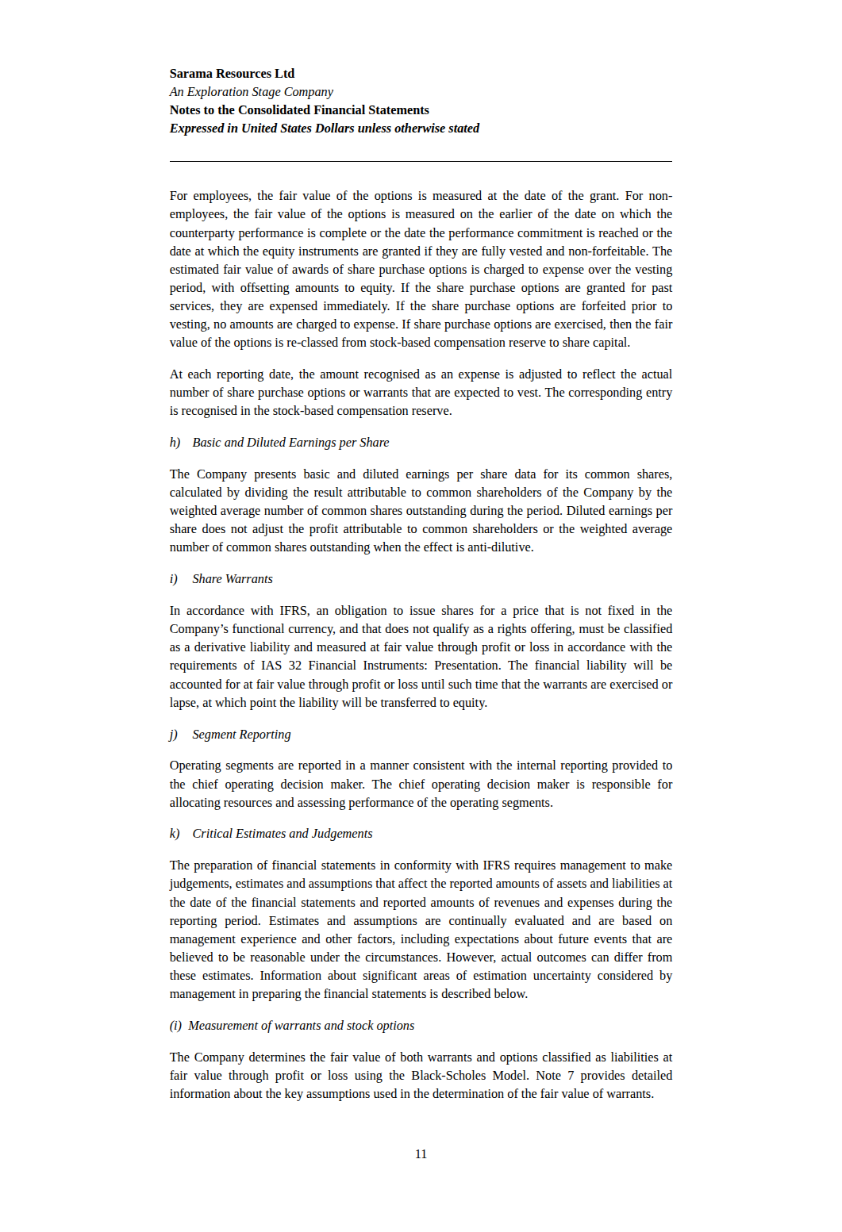Sarama Resources Ltd
An Exploration Stage Company
Notes to the Consolidated Financial Statements
Expressed in United States Dollars unless otherwise stated
For employees, the fair value of the options is measured at the date of the grant. For non-employees, the fair value of the options is measured on the earlier of the date on which the counterparty performance is complete or the date the performance commitment is reached or the date at which the equity instruments are granted if they are fully vested and non-forfeitable. The estimated fair value of awards of share purchase options is charged to expense over the vesting period, with offsetting amounts to equity. If the share purchase options are granted for past services, they are expensed immediately. If the share purchase options are forfeited prior to vesting, no amounts are charged to expense. If share purchase options are exercised, then the fair value of the options is re-classed from stock-based compensation reserve to share capital.
At each reporting date, the amount recognised as an expense is adjusted to reflect the actual number of share purchase options or warrants that are expected to vest. The corresponding entry is recognised in the stock-based compensation reserve.
h) Basic and Diluted Earnings per Share
The Company presents basic and diluted earnings per share data for its common shares, calculated by dividing the result attributable to common shareholders of the Company by the weighted average number of common shares outstanding during the period. Diluted earnings per share does not adjust the profit attributable to common shareholders or the weighted average number of common shares outstanding when the effect is anti-dilutive.
i) Share Warrants
In accordance with IFRS, an obligation to issue shares for a price that is not fixed in the Company’s functional currency, and that does not qualify as a rights offering, must be classified as a derivative liability and measured at fair value through profit or loss in accordance with the requirements of IAS 32 Financial Instruments: Presentation. The financial liability will be accounted for at fair value through profit or loss until such time that the warrants are exercised or lapse, at which point the liability will be transferred to equity.
j) Segment Reporting
Operating segments are reported in a manner consistent with the internal reporting provided to the chief operating decision maker. The chief operating decision maker is responsible for allocating resources and assessing performance of the operating segments.
k) Critical Estimates and Judgements
The preparation of financial statements in conformity with IFRS requires management to make judgements, estimates and assumptions that affect the reported amounts of assets and liabilities at the date of the financial statements and reported amounts of revenues and expenses during the reporting period. Estimates and assumptions are continually evaluated and are based on management experience and other factors, including expectations about future events that are believed to be reasonable under the circumstances. However, actual outcomes can differ from these estimates. Information about significant areas of estimation uncertainty considered by management in preparing the financial statements is described below.
(i) Measurement of warrants and stock options
The Company determines the fair value of both warrants and options classified as liabilities at fair value through profit or loss using the Black-Scholes Model. Note 7 provides detailed information about the key assumptions used in the determination of the fair value of warrants.
11